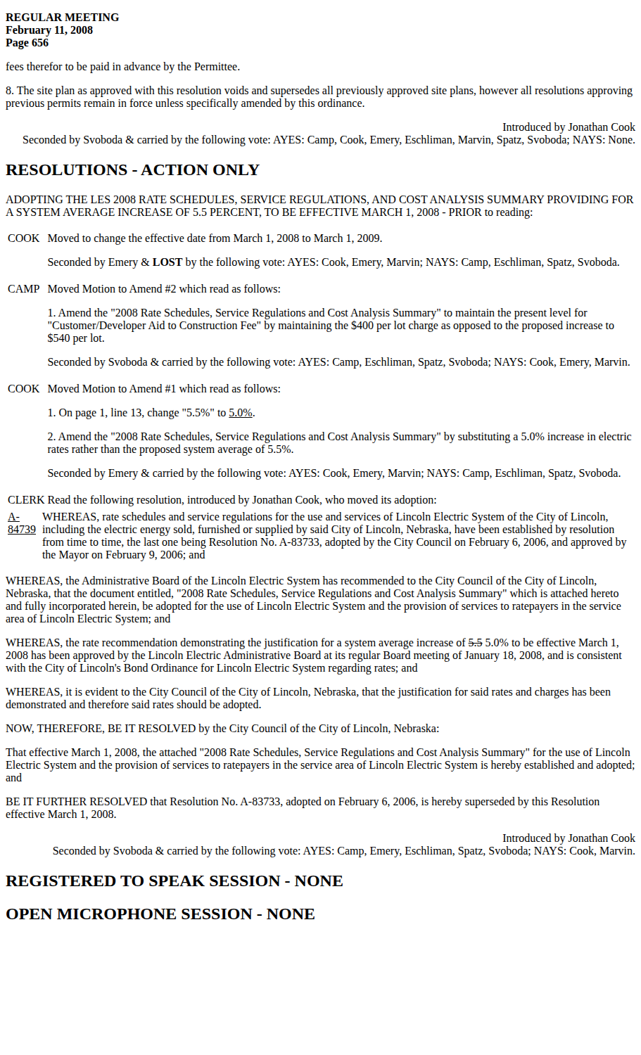REGULAR MEETING
February 11, 2008
Page 656
fees therefor to be paid in advance by the Permittee.
8. The site plan as approved with this resolution voids and supersedes all previously approved site plans, however all resolutions approving previous permits remain in force unless specifically amended by this ordinance.
Introduced by Jonathan Cook
Seconded by Svoboda & carried by the following vote: AYES: Camp, Cook, Emery, Eschliman, Marvin, Spatz, Svoboda; NAYS: None.
RESOLUTIONS - ACTION ONLY
ADOPTING THE LES 2008 RATE SCHEDULES, SERVICE REGULATIONS, AND COST ANALYSIS SUMMARY PROVIDING FOR A SYSTEM AVERAGE INCREASE OF 5.5 PERCENT, TO BE EFFECTIVE MARCH 1, 2008 - PRIOR to reading:
| COOK | Moved to change the effective date from March 1, 2008 to March 1, 2009. Seconded by Emery & LOST by the following vote: AYES: Cook, Emery, Marvin; NAYS: Camp, Eschliman, Spatz, Svoboda. |
| CAMP | Moved Motion to Amend #2 which read as follows: 1. Amend the "2008 Rate Schedules, Service Regulations and Cost Analysis Summary" to maintain the present level for "Customer/Developer Aid to Construction Fee" by maintaining the $400 per lot charge as opposed to the proposed increase to $540 per lot. Seconded by Svoboda & carried by the following vote: AYES: Camp, Eschliman, Spatz, Svoboda; NAYS: Cook, Emery, Marvin. |
| COOK | Moved Motion to Amend #1 which read as follows: 1. On page 1, line 13, change "5.5%" to 5.0% . 2. Amend the "2008 Rate Schedules, Service Regulations and Cost Analysis Summary" by substituting a 5.0% increase in electric rates rather than the proposed system average of 5.5%. Seconded by Emery & carried by the following vote: AYES: Cook, Emery, Marvin; NAYS: Camp, Eschliman, Spatz, Svoboda. |
| CLERK | Read the following resolution, introduced by Jonathan Cook, who moved its adoption: |
| A-84739 | WHEREAS, rate schedules and service regulations for the use and services of Lincoln Electric System of the City of Lincoln, including the electric energy sold, furnished or supplied by said City of Lincoln, Nebraska, have been established by resolution from time to time, the last one being Resolution No. A-83733, adopted by the City Council on February 6, 2006, and approved by the Mayor on February 9, 2006; and |
WHEREAS, the Administrative Board of the Lincoln Electric System has recommended to the City Council of the City of Lincoln, Nebraska, that the document entitled, "2008 Rate Schedules, Service Regulations and Cost Analysis Summary" which is attached hereto and fully incorporated herein, be adopted for the use of Lincoln Electric System and the provision of services to ratepayers in the service area of Lincoln Electric System; and
WHEREAS, the rate recommendation demonstrating the justification for a system average increase of 5.5 5.0% to be effective March 1, 2008 has been approved by the Lincoln Electric Administrative Board at its regular Board meeting of January 18, 2008, and is consistent with the City of Lincoln's Bond Ordinance for Lincoln Electric System regarding rates; and
WHEREAS, it is evident to the City Council of the City of Lincoln, Nebraska, that the justification for said rates and charges has been demonstrated and therefore said rates should be adopted.
NOW, THEREFORE, BE IT RESOLVED by the City Council of the City of Lincoln, Nebraska:
That effective March 1, 2008, the attached "2008 Rate Schedules, Service Regulations and Cost Analysis Summary" for the use of Lincoln Electric System and the provision of services to ratepayers in the service area of Lincoln Electric System is hereby established and adopted; and
BE IT FURTHER RESOLVED that Resolution No. A-83733, adopted on February 6, 2006, is hereby superseded by this Resolution effective March 1, 2008.
Introduced by Jonathan Cook
Seconded by Svoboda & carried by the following vote: AYES: Camp, Emery, Eschliman, Spatz, Svoboda; NAYS: Cook, Marvin.
REGISTERED TO SPEAK SESSION - NONE
OPEN MICROPHONE SESSION - NONE